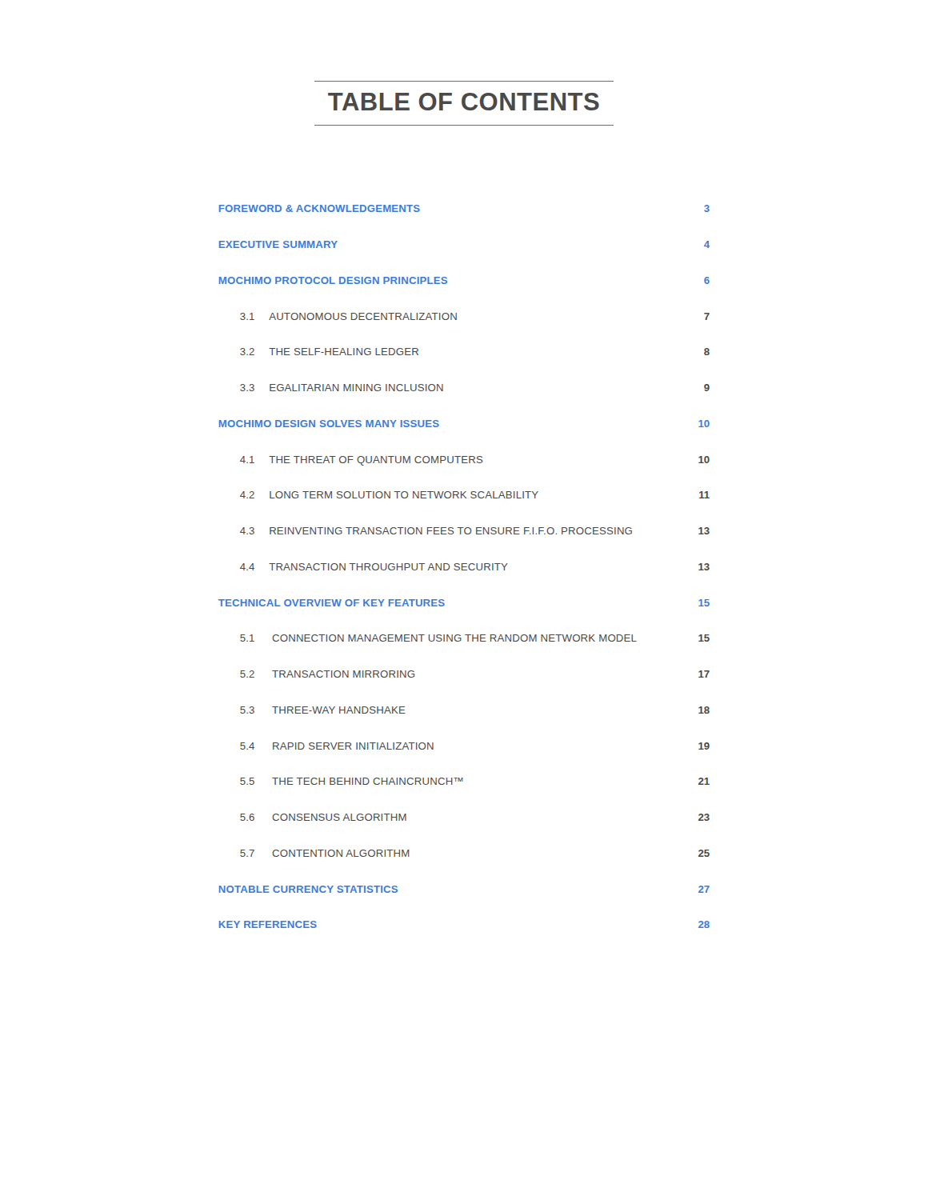TABLE OF CONTENTS
| FOREWORD & ACKNOWLEDGEMENTS | 3 |
| EXECUTIVE SUMMARY | 4 |
| MOCHIMO PROTOCOL DESIGN PRINCIPLES | 6 |
| 3.1 AUTONOMOUS DECENTRALIZATION | 7 |
| 3.2 THE SELF-HEALING LEDGER | 8 |
| 3.3 EGALITARIAN MINING INCLUSION | 9 |
| MOCHIMO DESIGN SOLVES MANY ISSUES | 10 |
| 4.1 THE THREAT OF QUANTUM COMPUTERS | 10 |
| 4.2 LONG TERM SOLUTION TO NETWORK SCALABILITY | 11 |
| 4.3 REINVENTING TRANSACTION FEES TO ENSURE F.I.F.O. PROCESSING | 13 |
| 4.4 TRANSACTION THROUGHPUT AND SECURITY | 13 |
| TECHNICAL OVERVIEW OF KEY FEATURES | 15 |
| 5.1 CONNECTION MANAGEMENT USING THE RANDOM NETWORK MODEL | 15 |
| 5.2 TRANSACTION MIRRORING | 17 |
| 5.3 THREE-WAY HANDSHAKE | 18 |
| 5.4 RAPID SERVER INITIALIZATION | 19 |
| 5.5 THE TECH BEHIND CHAINCRUNCH™ | 21 |
| 5.6 CONSENSUS ALGORITHM | 23 |
| 5.7 CONTENTION ALGORITHM | 25 |
| NOTABLE CURRENCY STATISTICS | 27 |
| KEY REFERENCES | 28 |